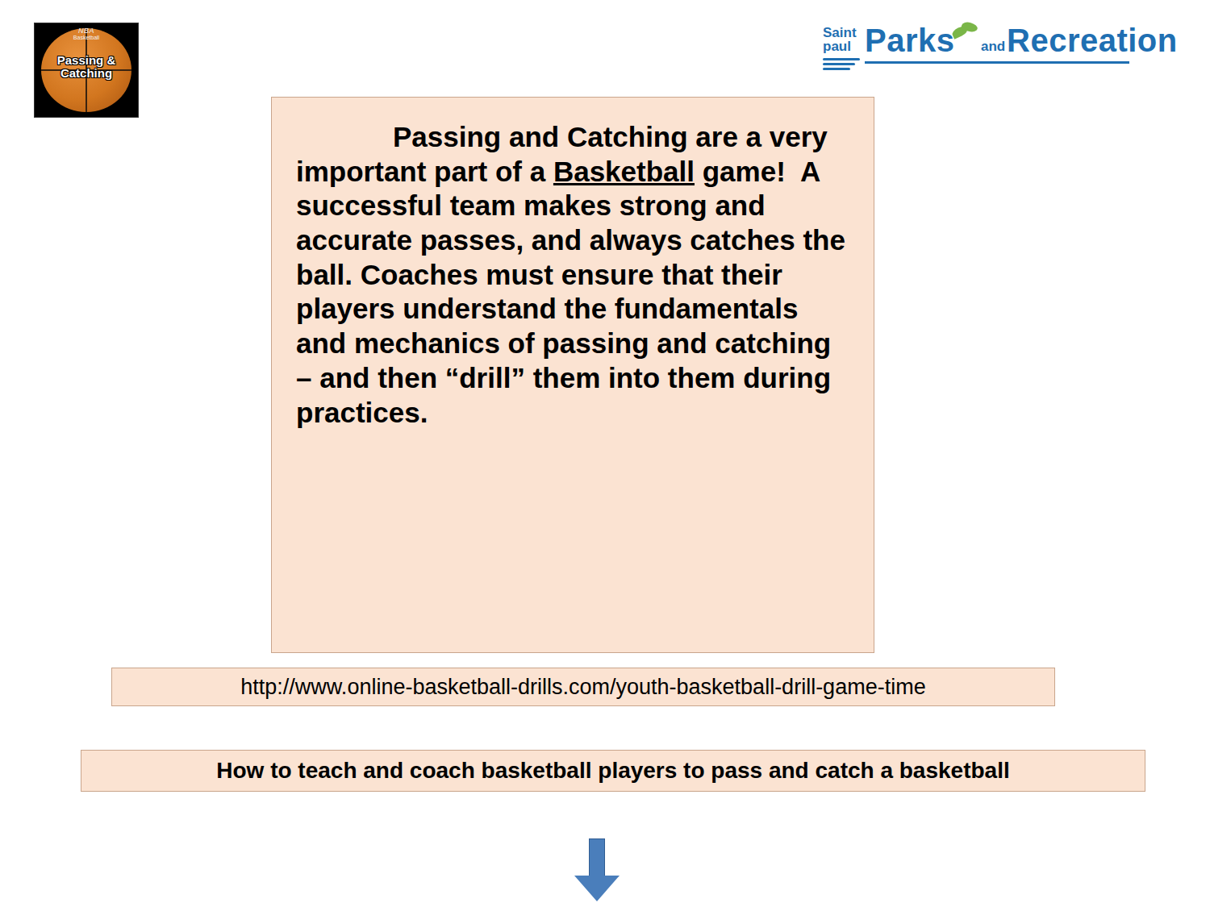NBABasketball
Passing &
Catching
Saint
paul
Parks
and
Recreation
Passing and Catching are a very important part of a Basketball game! A successful team makes strong and accurate passes, and always catches the ball. Coaches must ensure that their players understand the fundamentals and mechanics of passing and catching – and then “drill” them into them during practices.
http://www.online-basketball-drills.com/youth-basketball-drill-game-time
How to teach and coach basketball players to pass and catch a basketball